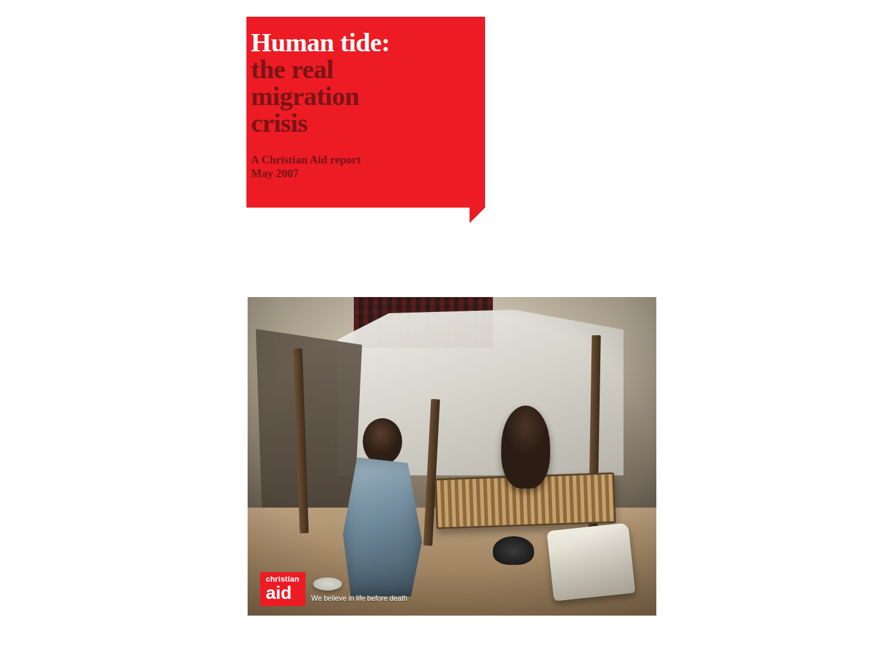Human tide:
the real
migration
crisis
A Christian Aid report
May 2007
christian aid
We believe in life before death